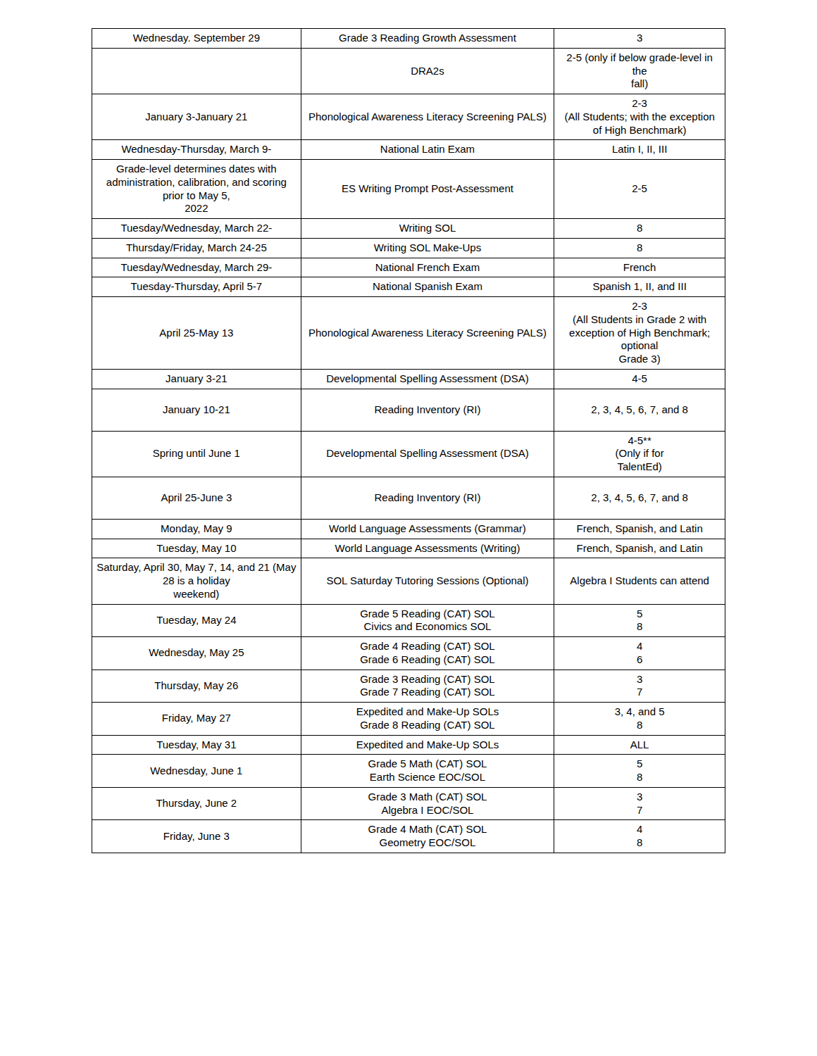| Wednesday. September 29 | Grade 3 Reading Growth Assessment | 3 |
| | DRA2s | 2-5 (only if below grade-level in the fall) |
| January 3-January 21 | Phonological Awareness Literacy Screening PALS) | 2-3 (All Students; with the exception of High Benchmark) |
| Wednesday-Thursday, March 9- | National Latin Exam | Latin I, II, III |
| Grade-level determines dates with administration, calibration, and scoring prior to May 5, 2022 | ES Writing Prompt Post-Assessment | 2-5 |
| Tuesday/Wednesday, March 22- | Writing SOL | 8 |
| Thursday/Friday, March 24-25 | Writing SOL Make-Ups | 8 |
| Tuesday/Wednesday, March 29- | National French Exam | French |
| Tuesday-Thursday, April 5-7 | National Spanish Exam | Spanish 1, II, and III |
| April 25-May 13 | Phonological Awareness Literacy Screening PALS) | 2-3 (All Students in Grade 2 with exception of High Benchmark; optional Grade 3) |
| January 3-21 | Developmental Spelling Assessment (DSA) | 4-5 |
| January 10-21 | Reading Inventory (RI) | 2, 3, 4, 5, 6, 7, and 8 |
| Spring until June 1 | Developmental Spelling Assessment (DSA) | 4-5** (Only if for TalentEd) |
| April 25-June 3 | Reading Inventory (RI) | 2, 3, 4, 5, 6, 7, and 8 |
| Monday, May 9 | World Language Assessments (Grammar) | French, Spanish, and Latin |
| Tuesday, May 10 | World Language Assessments (Writing) | French, Spanish, and Latin |
| Saturday, April 30, May 7, 14, and 21 (May 28 is a holiday weekend) | SOL Saturday Tutoring Sessions (Optional) | Algebra I Students can attend |
| Tuesday, May 24 | Grade 5 Reading (CAT) SOL Civics and Economics SOL | 5 8 |
| Wednesday, May 25 | Grade 4 Reading (CAT) SOL Grade 6 Reading (CAT) SOL | 4 6 |
| Thursday, May 26 | Grade 3 Reading (CAT) SOL Grade 7 Reading (CAT) SOL | 3 7 |
| Friday, May 27 | Expedited and Make-Up SOLs Grade 8 Reading (CAT) SOL | 3, 4, and 5 8 |
| Tuesday, May 31 | Expedited and Make-Up SOLs | ALL |
| Wednesday, June 1 | Grade 5 Math (CAT) SOL Earth Science EOC/SOL | 5 8 |
| Thursday, June 2 | Grade 3 Math (CAT) SOL Algebra I EOC/SOL | 3 7 |
| Friday, June 3 | Grade 4 Math (CAT) SOL Geometry EOC/SOL | 4 8 |